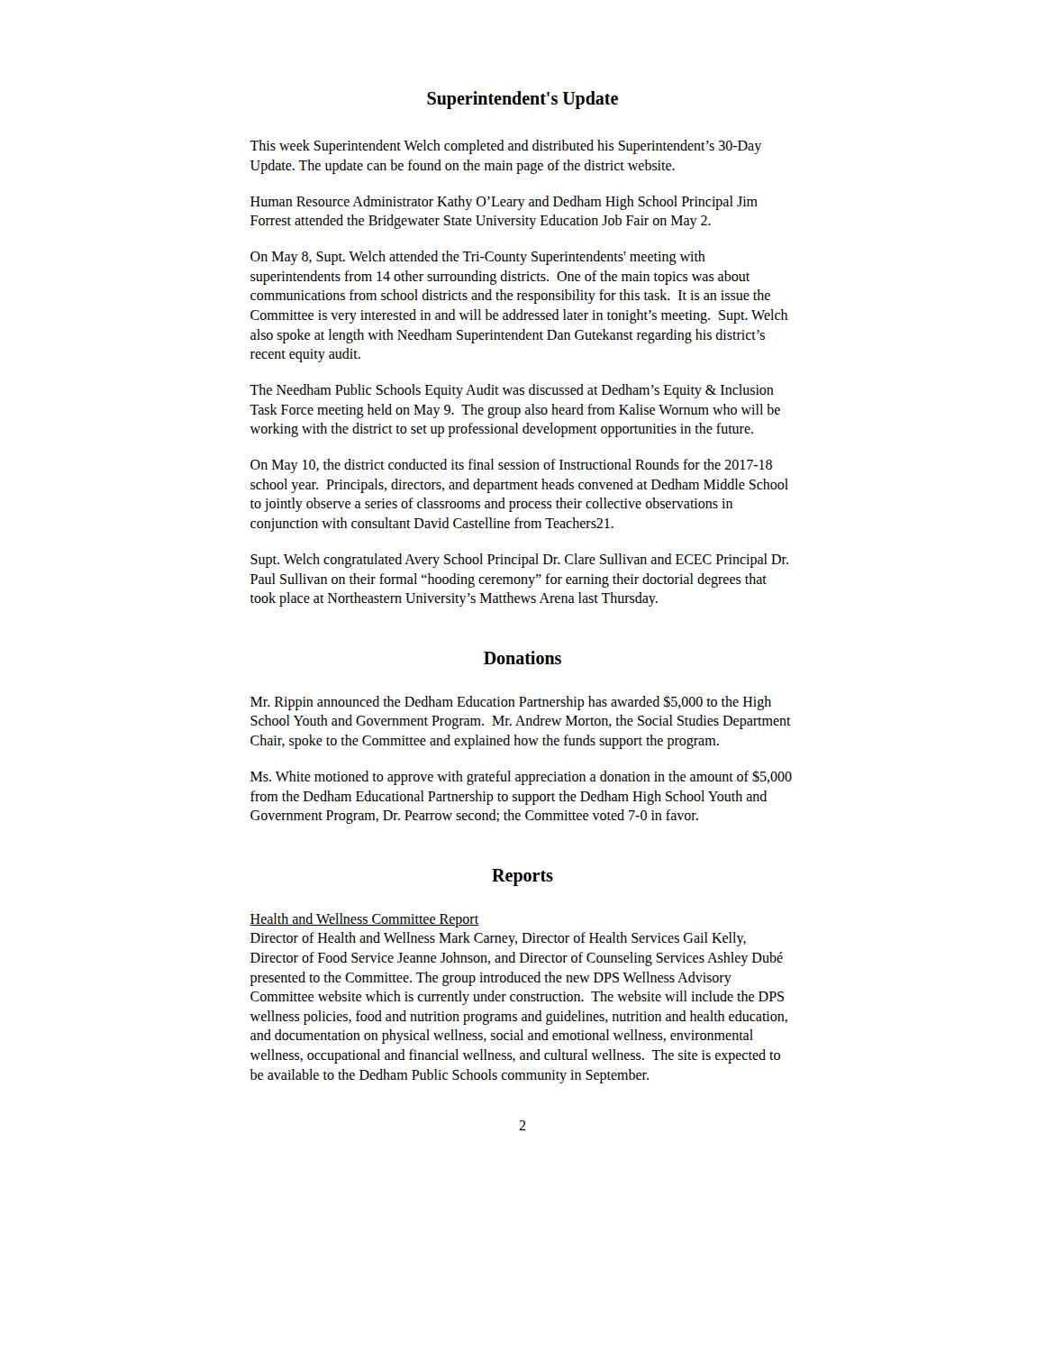Superintendent's Update
This week Superintendent Welch completed and distributed his Superintendent’s 30-Day Update. The update can be found on the main page of the district website.
Human Resource Administrator Kathy O’Leary and Dedham High School Principal Jim Forrest attended the Bridgewater State University Education Job Fair on May 2.
On May 8, Supt. Welch attended the Tri-County Superintendents' meeting with superintendents from 14 other surrounding districts. One of the main topics was about communications from school districts and the responsibility for this task. It is an issue the Committee is very interested in and will be addressed later in tonight’s meeting. Supt. Welch also spoke at length with Needham Superintendent Dan Gutekanst regarding his district’s recent equity audit.
The Needham Public Schools Equity Audit was discussed at Dedham’s Equity & Inclusion Task Force meeting held on May 9. The group also heard from Kalise Wornum who will be working with the district to set up professional development opportunities in the future.
On May 10, the district conducted its final session of Instructional Rounds for the 2017-18 school year. Principals, directors, and department heads convened at Dedham Middle School to jointly observe a series of classrooms and process their collective observations in conjunction with consultant David Castelline from Teachers21.
Supt. Welch congratulated Avery School Principal Dr. Clare Sullivan and ECEC Principal Dr. Paul Sullivan on their formal “hooding ceremony” for earning their doctorial degrees that took place at Northeastern University’s Matthews Arena last Thursday.
Donations
Mr. Rippin announced the Dedham Education Partnership has awarded $5,000 to the High School Youth and Government Program. Mr. Andrew Morton, the Social Studies Department Chair, spoke to the Committee and explained how the funds support the program.
Ms. White motioned to approve with grateful appreciation a donation in the amount of $5,000 from the Dedham Educational Partnership to support the Dedham High School Youth and Government Program, Dr. Pearrow second; the Committee voted 7-0 in favor.
Reports
Health and Wellness Committee Report
Director of Health and Wellness Mark Carney, Director of Health Services Gail Kelly, Director of Food Service Jeanne Johnson, and Director of Counseling Services Ashley Dubé presented to the Committee. The group introduced the new DPS Wellness Advisory Committee website which is currently under construction. The website will include the DPS wellness policies, food and nutrition programs and guidelines, nutrition and health education, and documentation on physical wellness, social and emotional wellness, environmental wellness, occupational and financial wellness, and cultural wellness. The site is expected to be available to the Dedham Public Schools community in September.
2